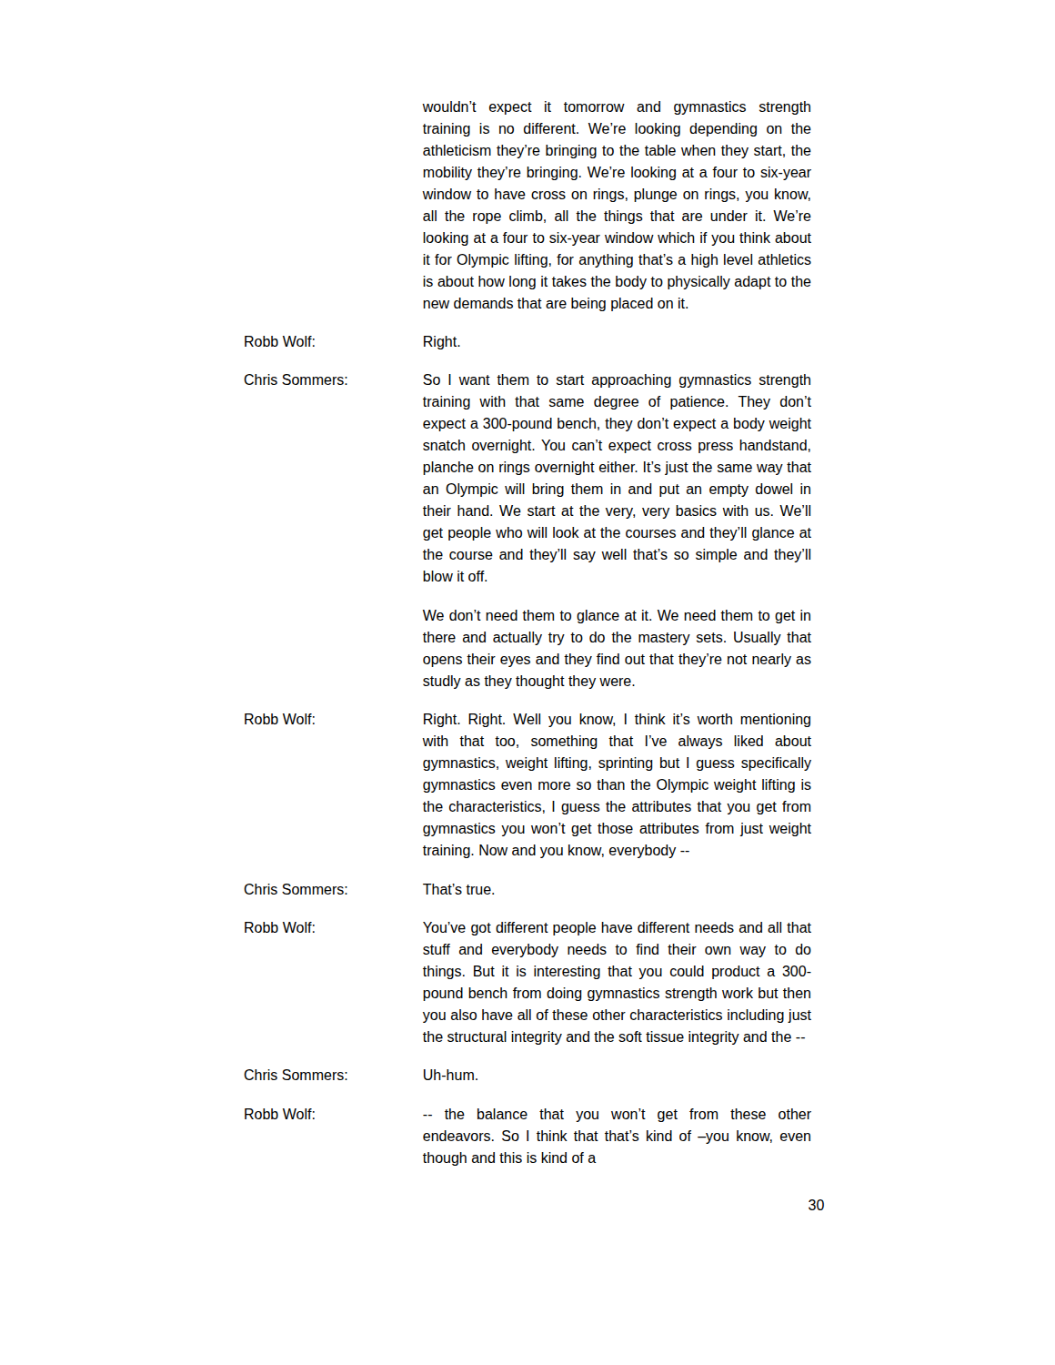wouldn’t expect it tomorrow and gymnastics strength training is no different. We’re looking depending on the athleticism they’re bringing to the table when they start, the mobility they’re bringing. We’re looking at a four to six-year window to have cross on rings, plunge on rings, you know, all the rope climb, all the things that are under it. We’re looking at a four to six-year window which if you think about it for Olympic lifting, for anything that’s a high level athletics is about how long it takes the body to physically adapt to the new demands that are being placed on it.
Robb Wolf:
Right.
Chris Sommers:
So I want them to start approaching gymnastics strength training with that same degree of patience. They don’t expect a 300-pound bench, they don’t expect a body weight snatch overnight. You can’t expect cross press handstand, planche on rings overnight either. It’s just the same way that an Olympic will bring them in and put an empty dowel in their hand. We start at the very, very basics with us. We’ll get people who will look at the courses and they’ll glance at the course and they’ll say well that’s so simple and they’ll blow it off.
We don’t need them to glance at it. We need them to get in there and actually try to do the mastery sets. Usually that opens their eyes and they find out that they’re not nearly as studly as they thought they were.
Robb Wolf:
Right. Right. Well you know, I think it’s worth mentioning with that too, something that I’ve always liked about gymnastics, weight lifting, sprinting but I guess specifically gymnastics even more so than the Olympic weight lifting is the characteristics, I guess the attributes that you get from gymnastics you won’t get those attributes from just weight training. Now and you know, everybody --
Chris Sommers:
That’s true.
Robb Wolf:
You’ve got different people have different needs and all that stuff and everybody needs to find their own way to do things. But it is interesting that you could product a 300-pound bench from doing gymnastics strength work but then you also have all of these other characteristics including just the structural integrity and the soft tissue integrity and the --
Chris Sommers:
Uh-hum.
Robb Wolf:
-- the balance that you won’t get from these other endeavors. So I think that that’s kind of –you know, even though and this is kind of a
30